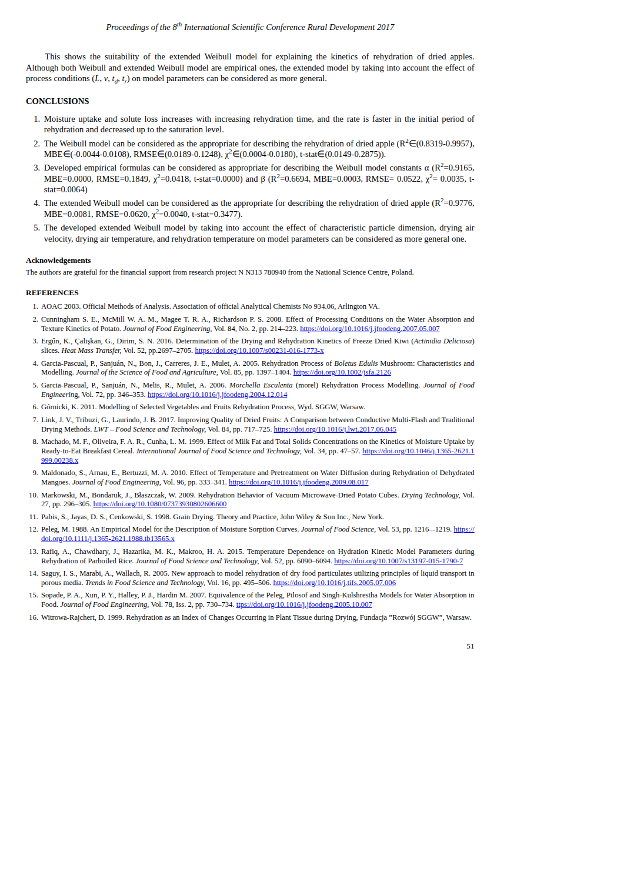Proceedings of the 8th International Scientific Conference Rural Development 2017
This shows the suitability of the extended Weibull model for explaining the kinetics of rehydration of dried apples. Although both Weibull and extended Weibull model are empirical ones, the extended model by taking into account the effect of process conditions (L, v, td, tr) on model parameters can be considered as more general.
CONCLUSIONS
Moisture uptake and solute loss increases with increasing rehydration time, and the rate is faster in the initial period of rehydration and decreased up to the saturation level.
The Weibull model can be considered as the appropriate for describing the rehydration of dried apple (R2∈(0.8319-0.9957), MBE∈(-0.0044-0.0108), RMSE∈(0.0189-0.1248), χ2∈(0.0004-0.0180), t-stat∈(0.0149-0.2875)).
Developed empirical formulas can be considered as appropriate for describing the Weibull model constants α (R2=0.9165, MBE=0.0000, RMSE=0.1849, χ2=0.0418, t-stat=0.0000) and β (R2=0.6694, MBE=0.0003, RMSE= 0.0522, χ2= 0.0035, t-stat=0.0064)
The extended Weibull model can be considered as the appropriate for describing the rehydration of dried apple (R2=0.9776, MBE=0.0081, RMSE=0.0620, χ2=0.0040, t-stat=0.3477).
The developed extended Weibull model by taking into account the effect of characteristic particle dimension, drying air velocity, drying air temperature, and rehydration temperature on model parameters can be considered as more general one.
Acknowledgements
The authors are grateful for the financial support from research project N N313 780940 from the National Science Centre, Poland.
REFERENCES
AOAC 2003. Official Methods of Analysis. Association of official Analytical Chemists No 934.06, Arlington VA.
Cunningham S. E., McMill W. A. M., Magee T. R. A., Richardson P. S. 2008. Effect of Processing Conditions on the Water Absorption and Texture Kinetics of Potato. Journal of Food Engineering, Vol. 84, No. 2, pp. 214–223. https://doi.org/10.1016/j.jfoodeng.2007.05.007
Ergűn, K., Çalişkan, G., Dirim, S. N. 2016. Determination of the Drying and Rehydration Kinetics of Freeze Dried Kiwi (Actinidia Deliciosa) slices. Heat Mass Transfer, Vol. 52, pp.2697–2705. https://doi.org/10.1007/s00231-016-1773-x
Garcia-Pascual, P., Sanjuán, N., Bon, J., Carreres, J. E., Mulet, A. 2005. Rehydration Process of Boletus Edulis Mushroom: Characteristics and Modelling. Journal of the Science of Food and Agriculture, Vol. 85, pp. 1397–1404. https://doi.org/10.1002/jsfa.2126
Garcia-Pascual, P., Sanjuán, N., Melis, R., Mulet, A. 2006. Morchella Esculenta (morel) Rehydration Process Modelling. Journal of Food Engineering, Vol. 72, pp. 346–353. https://doi.org/10.1016/j.jfoodeng.2004.12.014
Górnicki, K. 2011. Modelling of Selected Vegetables and Fruits Rehydration Process, Wyd. SGGW, Warsaw.
Link, J. V., Tribuzi, G., Laurindo, J. B. 2017. Improving Quality of Dried Fruits: A Comparison between Conductive Multi-Flash and Traditional Drying Methods. LWT – Food Science and Technology, Vol. 84, pp. 717–725. https://doi.org/10.1016/j.lwt.2017.06.045
Machado, M. F., Oliveira, F. A. R., Cunha, L. M. 1999. Effect of Milk Fat and Total Solids Concentrations on the Kinetics of Moisture Uptake by Ready-to-Eat Breakfast Cereal. International Journal of Food Science and Technology, Vol. 34, pp. 47–57. https://doi.org/10.1046/j.1365-2621.1999.00238.x
Maldonado, S., Arnau, E., Bertuzzi, M. A. 2010. Effect of Temperature and Pretreatment on Water Diffusion during Rehydration of Dehydrated Mangoes. Journal of Food Engineering, Vol. 96, pp. 333–341. https://doi.org/10.1016/j.jfoodeng.2009.08.017
Markowski, M., Bondaruk, J., Błaszczak, W. 2009. Rehydration Behavior of Vacuum-Microwave-Dried Potato Cubes. Drying Technology, Vol. 27, pp. 296–305. https://doi.org/10.1080/07373930802606600
Pabis, S., Jayas, D. S., Cenkowski, S. 1998. Grain Drying. Theory and Practice, John Wiley & Son Inc., New York.
Peleg, M. 1988. An Empirical Model for the Description of Moisture Sorption Curves. Journal of Food Science, Vol. 53, pp. 1216–-1219. https://doi.org/10.1111/j.1365-2621.1988.tb13565.x
Rafiq, A., Chawdhary, J., Hazarika, M. K., Makroo, H. A. 2015. Temperature Dependence on Hydration Kinetic Model Parameters during Rehydration of Parboiled Rice. Journal of Food Science and Technology, Vol. 52, pp. 6090–6094. https://doi.org/10.1007/s13197-015-1790-7
Saguy, I. S., Marabi, A., Wallach, R. 2005. New approach to model rehydration of dry food particulates utilizing principles of liquid transport in porous media. Trends in Food Science and Technology, Vol. 16, pp. 495–506. https://doi.org/10.1016/j.tifs.2005.07.006
Sopade, P. A., Xun, P. Y., Halley, P. J., Hardin M. 2007. Equivalence of the Peleg, Pilosof and Singh-Kulshrestha Models for Water Absorption in Food. Journal of Food Engineering, Vol. 78, Iss. 2, pp. 730–734. ttps://doi.org/10.1016/j.jfoodeng.2005.10.007
Witrowa-Rajchert, D. 1999. Rehydration as an Index of Changes Occurring in Plant Tissue during Drying, Fundacja ”Rozwój SGGW”, Warsaw.
51